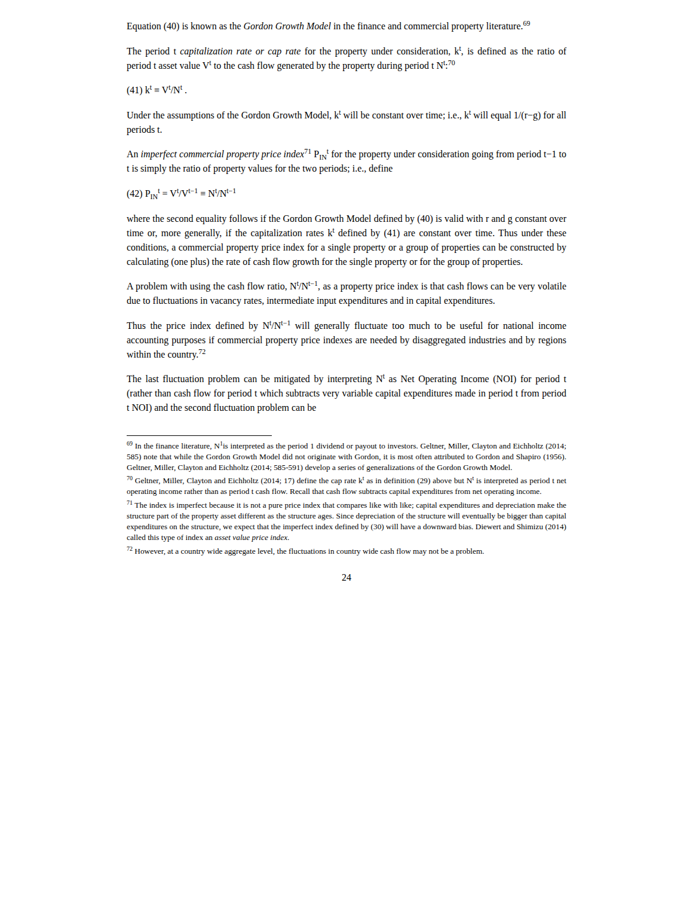Equation (40) is known as the Gordon Growth Model in the finance and commercial property literature.69
The period t capitalization rate or cap rate for the property under consideration, kt, is defined as the ratio of period t asset value Vt to the cash flow generated by the property during period t Nt:70
(41) kt ≡ Vt/Nt .
Under the assumptions of the Gordon Growth Model, kt will be constant over time; i.e., kt will equal 1/(r−g) for all periods t.
An imperfect commercial property price index71 PINt for the property under consideration going from period t−1 to t is simply the ratio of property values for the two periods; i.e., define
(42) PINt = Vt/Vt−1 ≡ Nt/Nt−1
where the second equality follows if the Gordon Growth Model defined by (40) is valid with r and g constant over time or, more generally, if the capitalization rates kt defined by (41) are constant over time. Thus under these conditions, a commercial property price index for a single property or a group of properties can be constructed by calculating (one plus) the rate of cash flow growth for the single property or for the group of properties.
A problem with using the cash flow ratio, Nt/Nt−1, as a property price index is that cash flows can be very volatile due to fluctuations in vacancy rates, intermediate input expenditures and in capital expenditures.
Thus the price index defined by Nt/Nt−1 will generally fluctuate too much to be useful for national income accounting purposes if commercial property price indexes are needed by disaggregated industries and by regions within the country.72
The last fluctuation problem can be mitigated by interpreting Nt as Net Operating Income (NOI) for period t (rather than cash flow for period t which subtracts very variable capital expenditures made in period t from period t NOI) and the second fluctuation problem can be
69 In the finance literature, N1is interpreted as the period 1 dividend or payout to investors. Geltner, Miller, Clayton and Eichholtz (2014; 585) note that while the Gordon Growth Model did not originate with Gordon, it is most often attributed to Gordon and Shapiro (1956). Geltner, Miller, Clayton and Eichholtz (2014; 585-591) develop a series of generalizations of the Gordon Growth Model.
70 Geltner, Miller, Clayton and Eichholtz (2014; 17) define the cap rate kt as in definition (29) above but Nt is interpreted as period t net operating income rather than as period t cash flow. Recall that cash flow subtracts capital expenditures from net operating income.
71 The index is imperfect because it is not a pure price index that compares like with like; capital expenditures and depreciation make the structure part of the property asset different as the structure ages. Since depreciation of the structure will eventually be bigger than capital expenditures on the structure, we expect that the imperfect index defined by (30) will have a downward bias. Diewert and Shimizu (2014) called this type of index an asset value price index.
72 However, at a country wide aggregate level, the fluctuations in country wide cash flow may not be a problem.
24